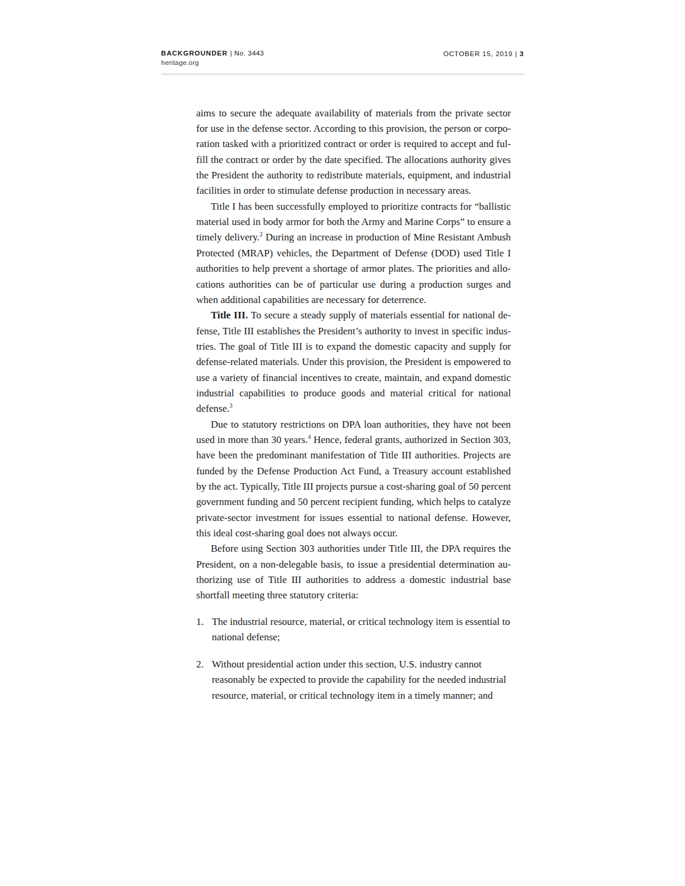BACKGROUNDER | No. 3443
heritage.org
OCTOBER 15, 2019 | 3
aims to secure the adequate availability of materials from the private sector for use in the defense sector. According to this provision, the person or corporation tasked with a prioritized contract or order is required to accept and fulfill the contract or order by the date specified. The allocations authority gives the President the authority to redistribute materials, equipment, and industrial facilities in order to stimulate defense production in necessary areas.
Title I has been successfully employed to prioritize contracts for “ballistic material used in body armor for both the Army and Marine Corps” to ensure a timely delivery.2 During an increase in production of Mine Resistant Ambush Protected (MRAP) vehicles, the Department of Defense (DOD) used Title I authorities to help prevent a shortage of armor plates. The priorities and allocations authorities can be of particular use during a production surges and when additional capabilities are necessary for deterrence.
Title III. To secure a steady supply of materials essential for national defense, Title III establishes the President’s authority to invest in specific industries. The goal of Title III is to expand the domestic capacity and supply for defense-related materials. Under this provision, the President is empowered to use a variety of financial incentives to create, maintain, and expand domestic industrial capabilities to produce goods and material critical for national defense.3
Due to statutory restrictions on DPA loan authorities, they have not been used in more than 30 years.4 Hence, federal grants, authorized in Section 303, have been the predominant manifestation of Title III authorities. Projects are funded by the Defense Production Act Fund, a Treasury account established by the act. Typically, Title III projects pursue a cost-sharing goal of 50 percent government funding and 50 percent recipient funding, which helps to catalyze private-sector investment for issues essential to national defense. However, this ideal cost-sharing goal does not always occur.
Before using Section 303 authorities under Title III, the DPA requires the President, on a non-delegable basis, to issue a presidential determination authorizing use of Title III authorities to address a domestic industrial base shortfall meeting three statutory criteria:
The industrial resource, material, or critical technology item is essential to national defense;
Without presidential action under this section, U.S. industry cannot reasonably be expected to provide the capability for the needed industrial resource, material, or critical technology item in a timely manner; and